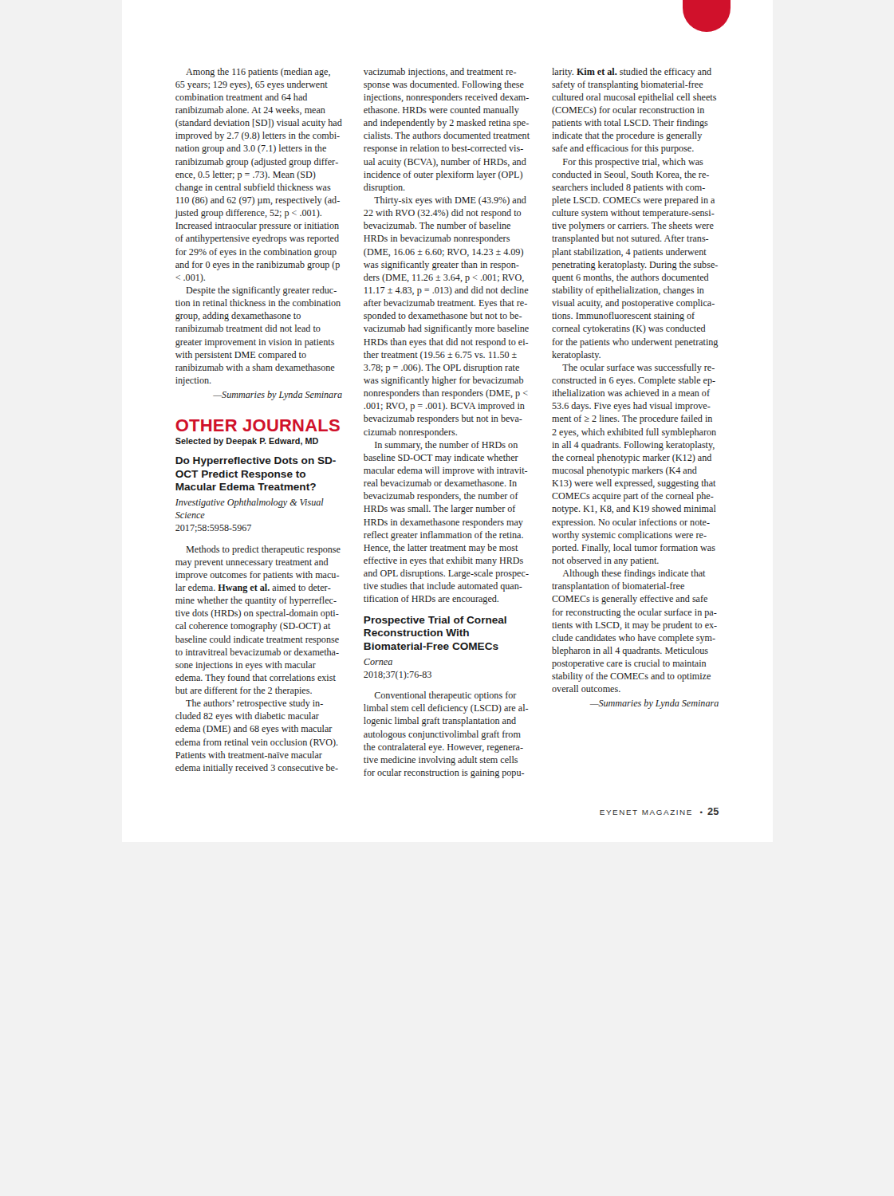Among the 116 patients (median age, 65 years; 129 eyes), 65 eyes underwent combination treatment and 64 had ranibizumab alone. At 24 weeks, mean (standard deviation [SD]) visual acuity had improved by 2.7 (9.8) letters in the combination group and 3.0 (7.1) letters in the ranibizumab group (adjusted group difference, 0.5 letter; p = .73). Mean (SD) change in central subfield thickness was 110 (86) and 62 (97) µm, respectively (adjusted group difference, 52; p < .001). Increased intraocular pressure or initiation of antihypertensive eyedrops was reported for 29% of eyes in the combination group and for 0 eyes in the ranibizumab group (p < .001).
Despite the significantly greater reduction in retinal thickness in the combination group, adding dexamethasone to ranibizumab treatment did not lead to greater improvement in vision in patients with persistent DME compared to ranibizumab with a sham dexamethasone injection.
—Summaries by Lynda Seminara
OTHER JOURNALS
Selected by Deepak P. Edward, MD
Do Hyperreflective Dots on SD-OCT Predict Response to Macular Edema Treatment?
Investigative Ophthalmology & Visual Science
2017;58:5958-5967
Methods to predict therapeutic response may prevent unnecessary treatment and improve outcomes for patients with macular edema. Hwang et al. aimed to determine whether the quantity of hyperreflective dots (HRDs) on spectral-domain optical coherence tomography (SD-OCT) at baseline could indicate treatment response to intravitreal bevacizumab or dexamethasone injections in eyes with macular edema. They found that correlations exist but are different for the 2 therapies.
The authors’ retrospective study included 82 eyes with diabetic macular edema (DME) and 68 eyes with macular edema from retinal vein occlusion (RVO). Patients with treatment-naïve macular edema initially received 3 consecutive bevacizumab injections, and treatment response was documented. Following these injections, nonresponders received dexamethasone. HRDs were counted manually and independently by 2 masked retina specialists. The authors documented treatment response in relation to best-corrected visual acuity (BCVA), number of HRDs, and incidence of outer plexiform layer (OPL) disruption.
Thirty-six eyes with DME (43.9%) and 22 with RVO (32.4%) did not respond to bevacizumab. The number of baseline HRDs in bevacizumab nonresponders (DME, 16.06 ± 6.60; RVO, 14.23 ± 4.09) was significantly greater than in responders (DME, 11.26 ± 3.64, p < .001; RVO, 11.17 ± 4.83, p = .013) and did not decline after bevacizumab treatment. Eyes that responded to dexamethasone but not to bevacizumab had significantly more baseline HRDs than eyes that did not respond to either treatment (19.56 ± 6.75 vs. 11.50 ± 3.78; p = .006). The OPL disruption rate was significantly higher for bevacizumab nonresponders than responders (DME, p < .001; RVO, p = .001). BCVA improved in bevacizumab responders but not in bevacizumab nonresponders.
In summary, the number of HRDs on baseline SD-OCT may indicate whether macular edema will improve with intravitreal bevacizumab or dexamethasone. In bevacizumab responders, the number of HRDs was small. The larger number of HRDs in dexamethasone responders may reflect greater inflammation of the retina. Hence, the latter treatment may be most effective in eyes that exhibit many HRDs and OPL disruptions. Large-scale prospective studies that include automated quantification of HRDs are encouraged.
Prospective Trial of Corneal Reconstruction With Biomaterial-Free COMECs
Cornea
2018;37(1):76-83
Conventional therapeutic options for limbal stem cell deficiency (LSCD) are allogenic limbal graft transplantation and autologous conjunctivolimbal graft from the contralateral eye. However, regenerative medicine involving adult stem cells for ocular reconstruction is gaining popularity. Kim et al. studied the efficacy and safety of transplanting biomaterial-free cultured oral mucosal epithelial cell sheets (COMECs) for ocular reconstruction in patients with total LSCD. Their findings indicate that the procedure is generally safe and efficacious for this purpose.
For this prospective trial, which was conducted in Seoul, South Korea, the researchers included 8 patients with complete LSCD. COMECs were prepared in a culture system without temperature-sensitive polymers or carriers. The sheets were transplanted but not sutured. After transplant stabilization, 4 patients underwent penetrating keratoplasty. During the subsequent 6 months, the authors documented stability of epithelialization, changes in visual acuity, and postoperative complications. Immunofluorescent staining of corneal cytokeratins (K) was conducted for the patients who underwent penetrating keratoplasty.
The ocular surface was successfully reconstructed in 6 eyes. Complete stable epithelialization was achieved in a mean of 53.6 days. Five eyes had visual improvement of ≥ 2 lines. The procedure failed in 2 eyes, which exhibited full symblepharon in all 4 quadrants. Following keratoplasty, the corneal phenotypic marker (K12) and mucosal phenotypic markers (K4 and K13) were well expressed, suggesting that COMECs acquire part of the corneal phenotype. K1, K8, and K19 showed minimal expression. No ocular infections or noteworthy systemic complications were reported. Finally, local tumor formation was not observed in any patient.
Although these findings indicate that transplantation of biomaterial-free COMECs is generally effective and safe for reconstructing the ocular surface in patients with LSCD, it may be prudent to exclude candidates who have complete symblepharon in all 4 quadrants. Meticulous postoperative care is crucial to maintain stability of the COMECs and to optimize overall outcomes.
—Summaries by Lynda Seminara
EYENET MAGAZINE •25